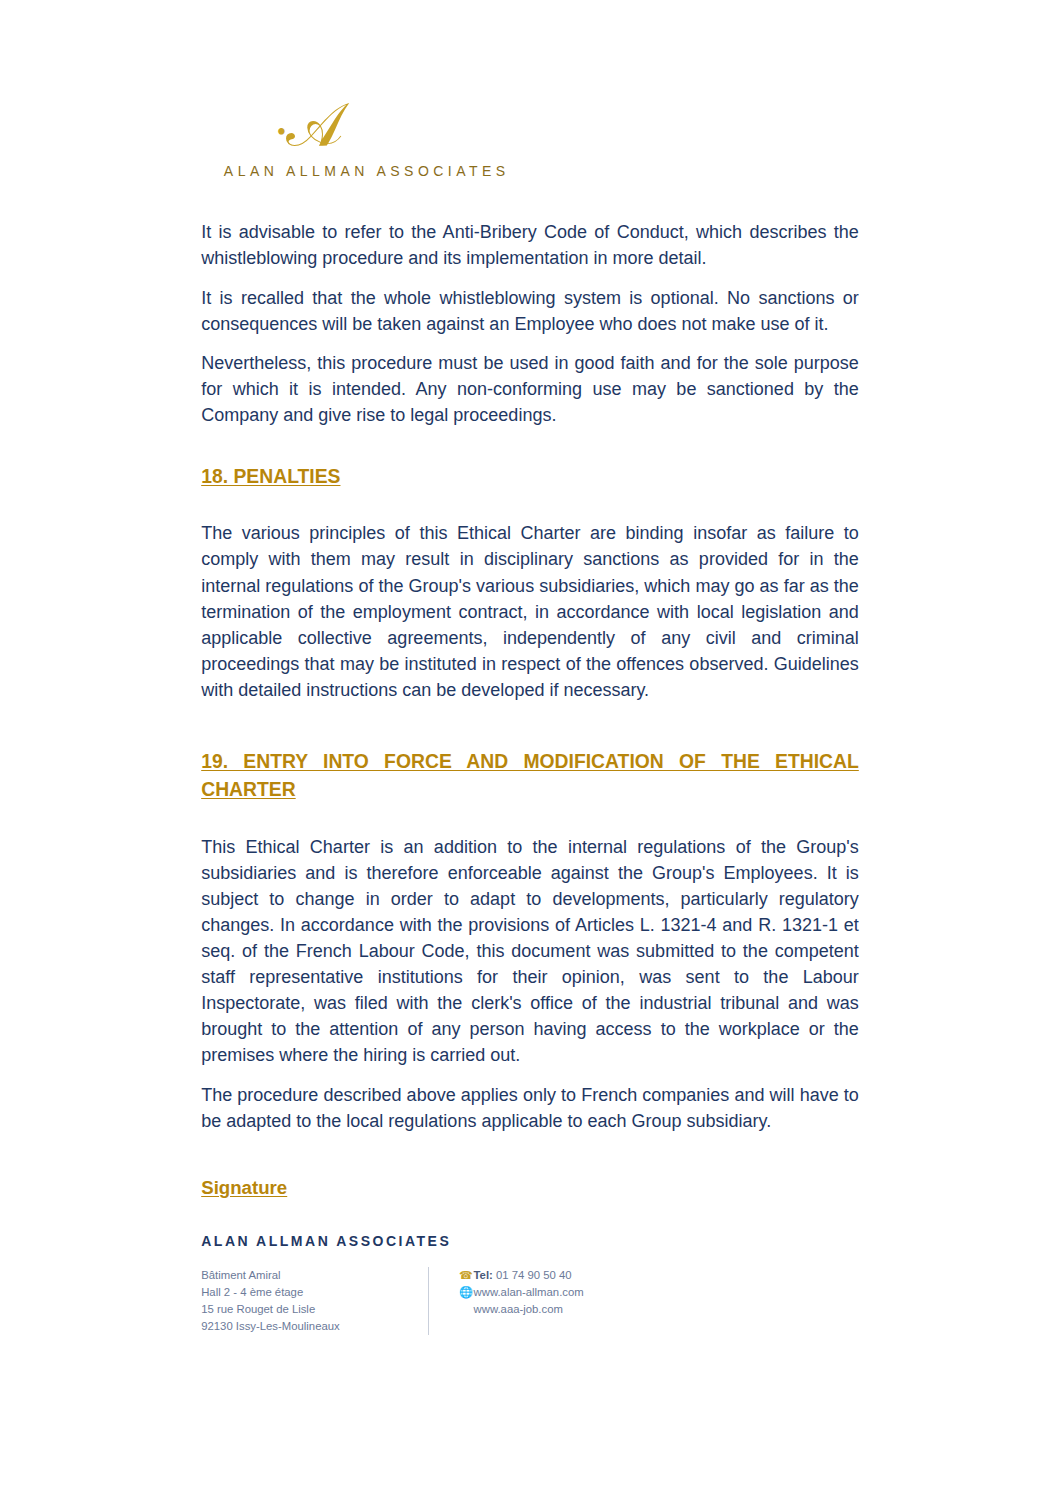•𝒜
ALAN ALLMAN ASSOCIATES
It is advisable to refer to the Anti-Bribery Code of Conduct, which describes the whistleblowing procedure and its implementation in more detail.
It is recalled that the whole whistleblowing system is optional. No sanctions or consequences will be taken against an Employee who does not make use of it.
Nevertheless, this procedure must be used in good faith and for the sole purpose for which it is intended. Any non-conforming use may be sanctioned by the Company and give rise to legal proceedings.
18. PENALTIES
The various principles of this Ethical Charter are binding insofar as failure to comply with them may result in disciplinary sanctions as provided for in the internal regulations of the Group's various subsidiaries, which may go as far as the termination of the employment contract, in accordance with local legislation and applicable collective agreements, independently of any civil and criminal proceedings that may be instituted in respect of the offences observed. Guidelines with detailed instructions can be developed if necessary.
19. ENTRY INTO FORCE AND MODIFICATION OF THE ETHICAL CHARTER
This Ethical Charter is an addition to the internal regulations of the Group's subsidiaries and is therefore enforceable against the Group's Employees. It is subject to change in order to adapt to developments, particularly regulatory changes. In accordance with the provisions of Articles L. 1321-4 and R. 1321-1 et seq. of the French Labour Code, this document was submitted to the competent staff representative institutions for their opinion, was sent to the Labour Inspectorate, was filed with the clerk's office of the industrial tribunal and was brought to the attention of any person having access to the workplace or the premises where the hiring is carried out.
The procedure described above applies only to French companies and will have to be adapted to the local regulations applicable to each Group subsidiary.
Signature
ALAN ALLMAN ASSOCIATES
Bâtiment Amiral
Hall 2 - 4 ème étage
15 rue Rouget de Lisle
92130 Issy-Les-Moulineaux
☎Tel: 01 74 90 50 40
🌐www.alan-allman.com
www.aaa-job.com